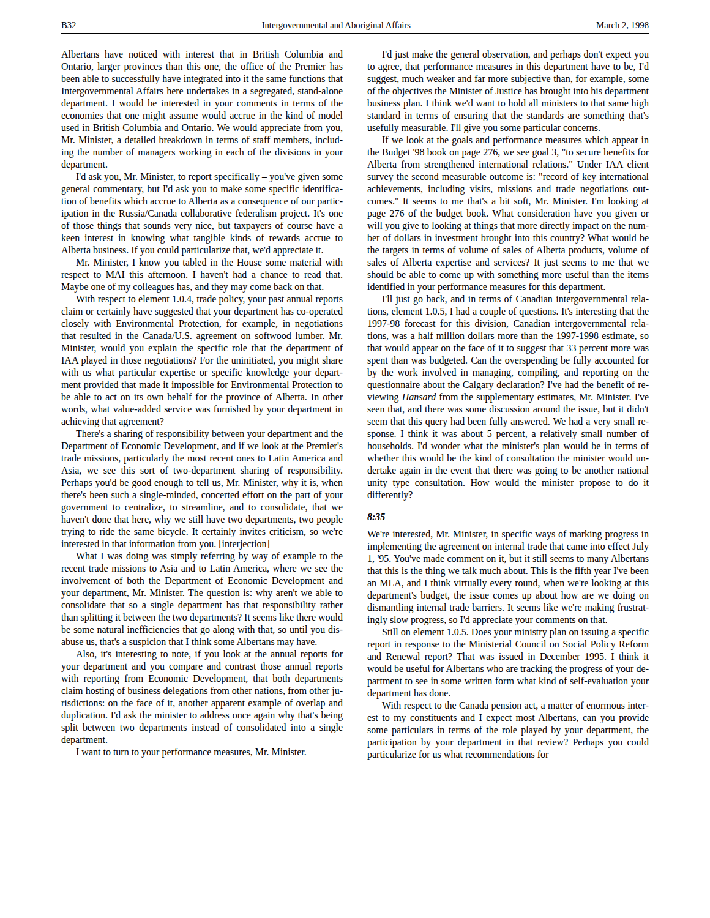B32 Intergovernmental and Aboriginal Affairs March 2, 1998
Albertans have noticed with interest that in British Columbia and Ontario, larger provinces than this one, the office of the Premier has been able to successfully have integrated into it the same functions that Intergovernmental Affairs here undertakes in a segregated, stand-alone department. I would be interested in your comments in terms of the economies that one might assume would accrue in the kind of model used in British Columbia and Ontario. We would appreciate from you, Mr. Minister, a detailed breakdown in terms of staff members, including the number of managers working in each of the divisions in your department.
I'd ask you, Mr. Minister, to report specifically – you've given some general commentary, but I'd ask you to make some specific identification of benefits which accrue to Alberta as a consequence of our participation in the Russia/Canada collaborative federalism project. It's one of those things that sounds very nice, but taxpayers of course have a keen interest in knowing what tangible kinds of rewards accrue to Alberta business. If you could particularize that, we'd appreciate it.
Mr. Minister, I know you tabled in the House some material with respect to MAI this afternoon. I haven't had a chance to read that. Maybe one of my colleagues has, and they may come back on that.
With respect to element 1.0.4, trade policy, your past annual reports claim or certainly have suggested that your department has co-operated closely with Environmental Protection, for example, in negotiations that resulted in the Canada/U.S. agreement on softwood lumber. Mr. Minister, would you explain the specific role that the department of IAA played in those negotiations? For the uninitiated, you might share with us what particular expertise or specific knowledge your department provided that made it impossible for Environmental Protection to be able to act on its own behalf for the province of Alberta. In other words, what value-added service was furnished by your department in achieving that agreement?
There's a sharing of responsibility between your department and the Department of Economic Development, and if we look at the Premier's trade missions, particularly the most recent ones to Latin America and Asia, we see this sort of two-department sharing of responsibility. Perhaps you'd be good enough to tell us, Mr. Minister, why it is, when there's been such a single-minded, concerted effort on the part of your government to centralize, to streamline, and to consolidate, that we haven't done that here, why we still have two departments, two people trying to ride the same bicycle. It certainly invites criticism, so we're interested in that information from you. [interjection]
What I was doing was simply referring by way of example to the recent trade missions to Asia and to Latin America, where we see the involvement of both the Department of Economic Development and your department, Mr. Minister. The question is: why aren't we able to consolidate that so a single department has that responsibility rather than splitting it between the two departments? It seems like there would be some natural inefficiencies that go along with that, so until you disabuse us, that's a suspicion that I think some Albertans may have.
Also, it's interesting to note, if you look at the annual reports for your department and you compare and contrast those annual reports with reporting from Economic Development, that both departments claim hosting of business delegations from other nations, from other jurisdictions: on the face of it, another apparent example of overlap and duplication. I'd ask the minister to address once again why that's being split between two departments instead of consolidated into a single department.
I want to turn to your performance measures, Mr. Minister.
I'd just make the general observation, and perhaps don't expect you to agree, that performance measures in this department have to be, I'd suggest, much weaker and far more subjective than, for example, some of the objectives the Minister of Justice has brought into his department business plan. I think we'd want to hold all ministers to that same high standard in terms of ensuring that the standards are something that's usefully measurable. I'll give you some particular concerns.
If we look at the goals and performance measures which appear in the Budget '98 book on page 276, we see goal 3, "to secure benefits for Alberta from strengthened international relations." Under IAA client survey the second measurable outcome is: "record of key international achievements, including visits, missions and trade negotiations outcomes." It seems to me that's a bit soft, Mr. Minister. I'm looking at page 276 of the budget book. What consideration have you given or will you give to looking at things that more directly impact on the number of dollars in investment brought into this country? What would be the targets in terms of volume of sales of Alberta products, volume of sales of Alberta expertise and services? It just seems to me that we should be able to come up with something more useful than the items identified in your performance measures for this department.
I'll just go back, and in terms of Canadian intergovernmental relations, element 1.0.5, I had a couple of questions. It's interesting that the 1997-98 forecast for this division, Canadian intergovernmental relations, was a half million dollars more than the 1997-1998 estimate, so that would appear on the face of it to suggest that 33 percent more was spent than was budgeted. Can the overspending be fully accounted for by the work involved in managing, compiling, and reporting on the questionnaire about the Calgary declaration? I've had the benefit of reviewing Hansard from the supplementary estimates, Mr. Minister. I've seen that, and there was some discussion around the issue, but it didn't seem that this query had been fully answered. We had a very small response. I think it was about 5 percent, a relatively small number of households. I'd wonder what the minister's plan would be in terms of whether this would be the kind of consultation the minister would undertake again in the event that there was going to be another national unity type consultation. How would the minister propose to do it differently?
8:35
We're interested, Mr. Minister, in specific ways of marking progress in implementing the agreement on internal trade that came into effect July 1, '95. You've made comment on it, but it still seems to many Albertans that this is the thing we talk much about. This is the fifth year I've been an MLA, and I think virtually every round, when we're looking at this department's budget, the issue comes up about how are we doing on dismantling internal trade barriers. It seems like we're making frustratingly slow progress, so I'd appreciate your comments on that.
Still on element 1.0.5. Does your ministry plan on issuing a specific report in response to the Ministerial Council on Social Policy Reform and Renewal report? That was issued in December 1995. I think it would be useful for Albertans who are tracking the progress of your department to see in some written form what kind of self-evaluation your department has done.
With respect to the Canada pension act, a matter of enormous interest to my constituents and I expect most Albertans, can you provide some particulars in terms of the role played by your department, the participation by your department in that review? Perhaps you could particularize for us what recommendations for